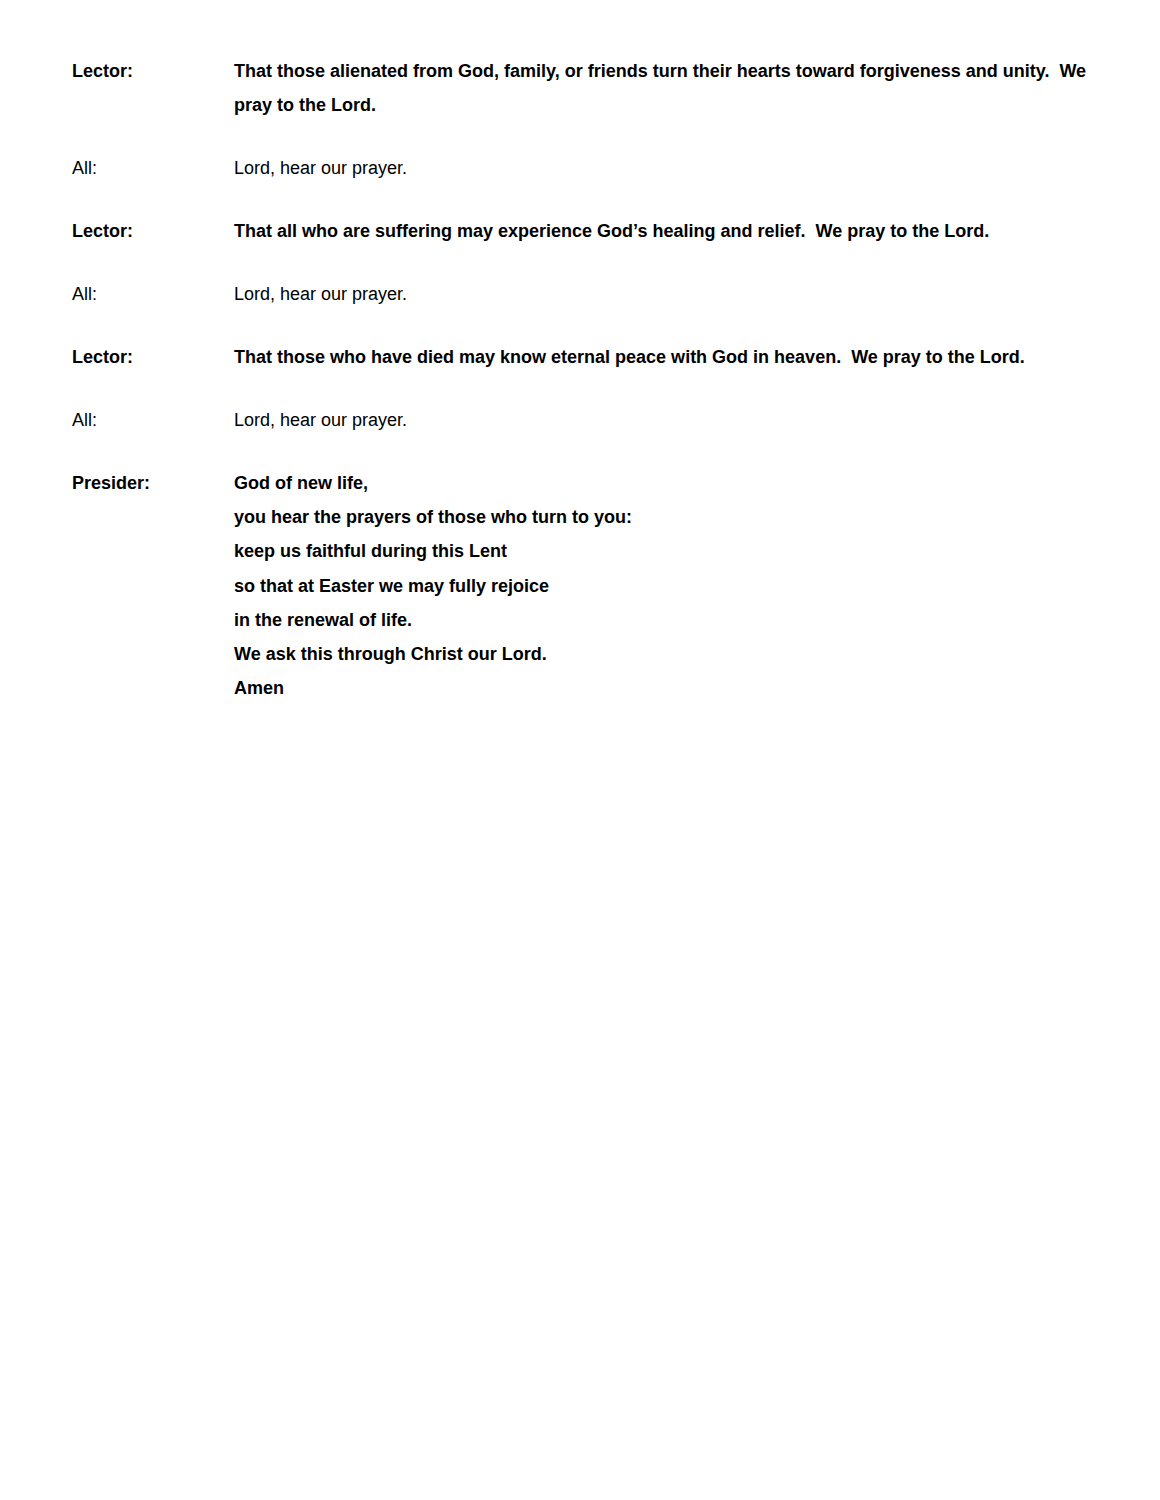| Lector: | That those alienated from God, family, or friends turn their hearts toward forgiveness and unity. We pray to the Lord. |
| All: | Lord, hear our prayer. |
| Lector: | That all who are suffering may experience God’s healing and relief. We pray to the Lord. |
| All: | Lord, hear our prayer. |
| Lector: | That those who have died may know eternal peace with God in heaven. We pray to the Lord. |
| All: | Lord, hear our prayer. |
| Presider: | God of new life, you hear the prayers of those who turn to you: keep us faithful during this Lent so that at Easter we may fully rejoice in the renewal of life. We ask this through Christ our Lord. Amen |